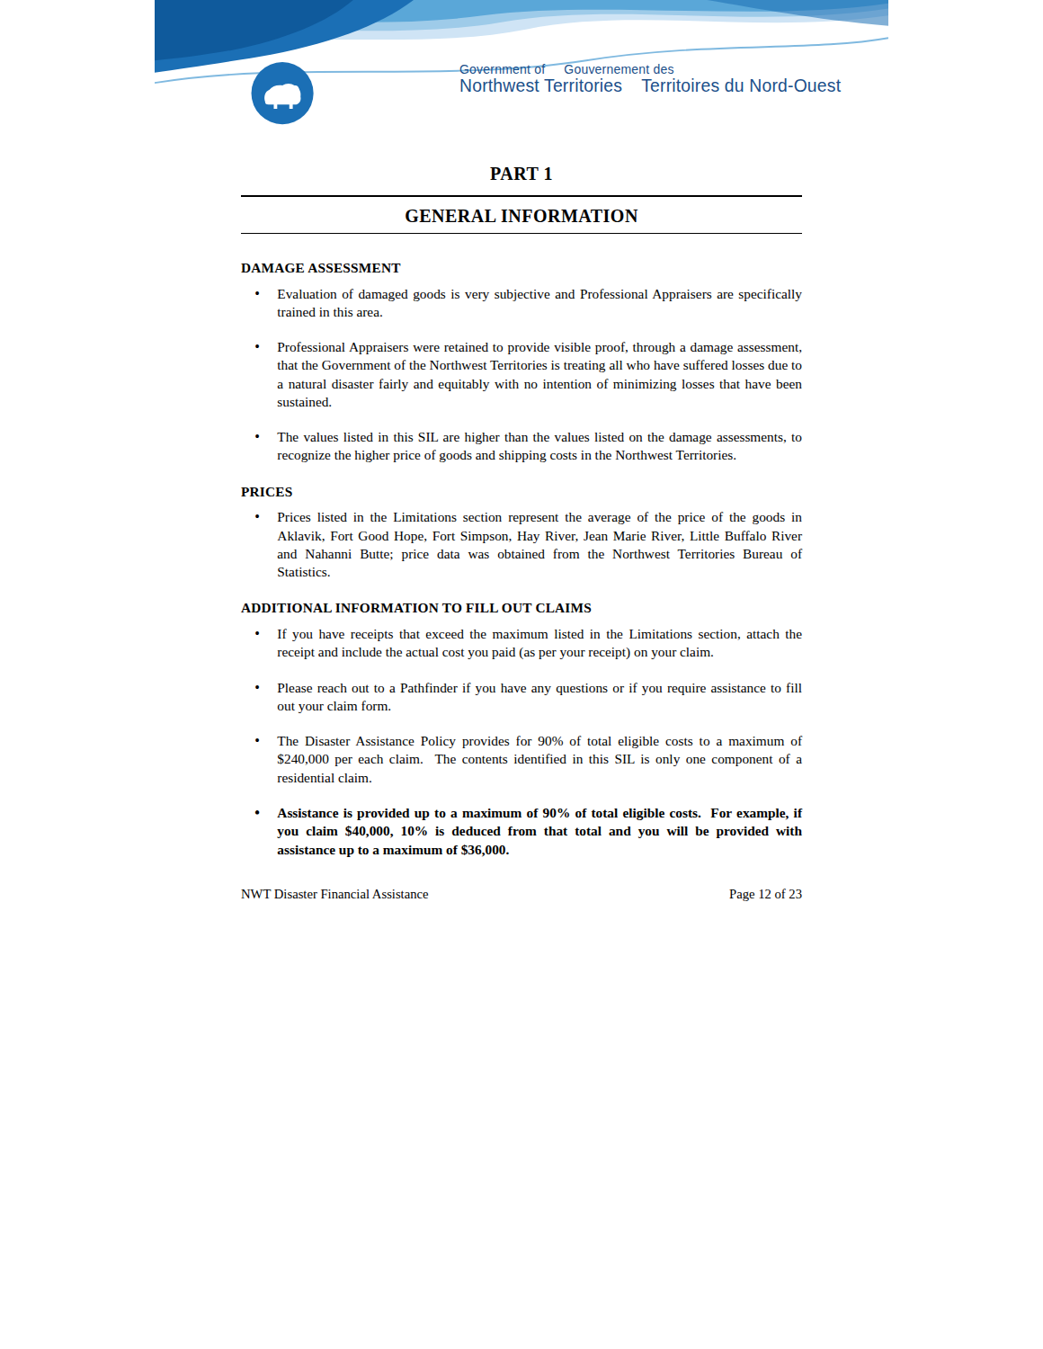Government of Gouvernement des
Northwest Territories Territoires du Nord-Ouest
PART 1
GENERAL INFORMATION
DAMAGE ASSESSMENT
Evaluation of damaged goods is very subjective and Professional Appraisers are specifically trained in this area.
Professional Appraisers were retained to provide visible proof, through a damage assessment, that the Government of the Northwest Territories is treating all who have suffered losses due to a natural disaster fairly and equitably with no intention of minimizing losses that have been sustained.
The values listed in this SIL are higher than the values listed on the damage assessments, to recognize the higher price of goods and shipping costs in the Northwest Territories.
PRICES
Prices listed in the Limitations section represent the average of the price of the goods in Aklavik, Fort Good Hope, Fort Simpson, Hay River, Jean Marie River, Little Buffalo River and Nahanni Butte; price data was obtained from the Northwest Territories Bureau of Statistics.
ADDITIONAL INFORMATION TO FILL OUT CLAIMS
If you have receipts that exceed the maximum listed in the Limitations section, attach the receipt and include the actual cost you paid (as per your receipt) on your claim.
Please reach out to a Pathfinder if you have any questions or if you require assistance to fill out your claim form.
The Disaster Assistance Policy provides for 90% of total eligible costs to a maximum of $240,000 per each claim. The contents identified in this SIL is only one component of a residential claim.
Assistance is provided up to a maximum of 90% of total eligible costs. For example, if you claim $40,000, 10% is deduced from that total and you will be provided with assistance up to a maximum of $36,000.
NWT Disaster Financial Assistance Page 12 of 23